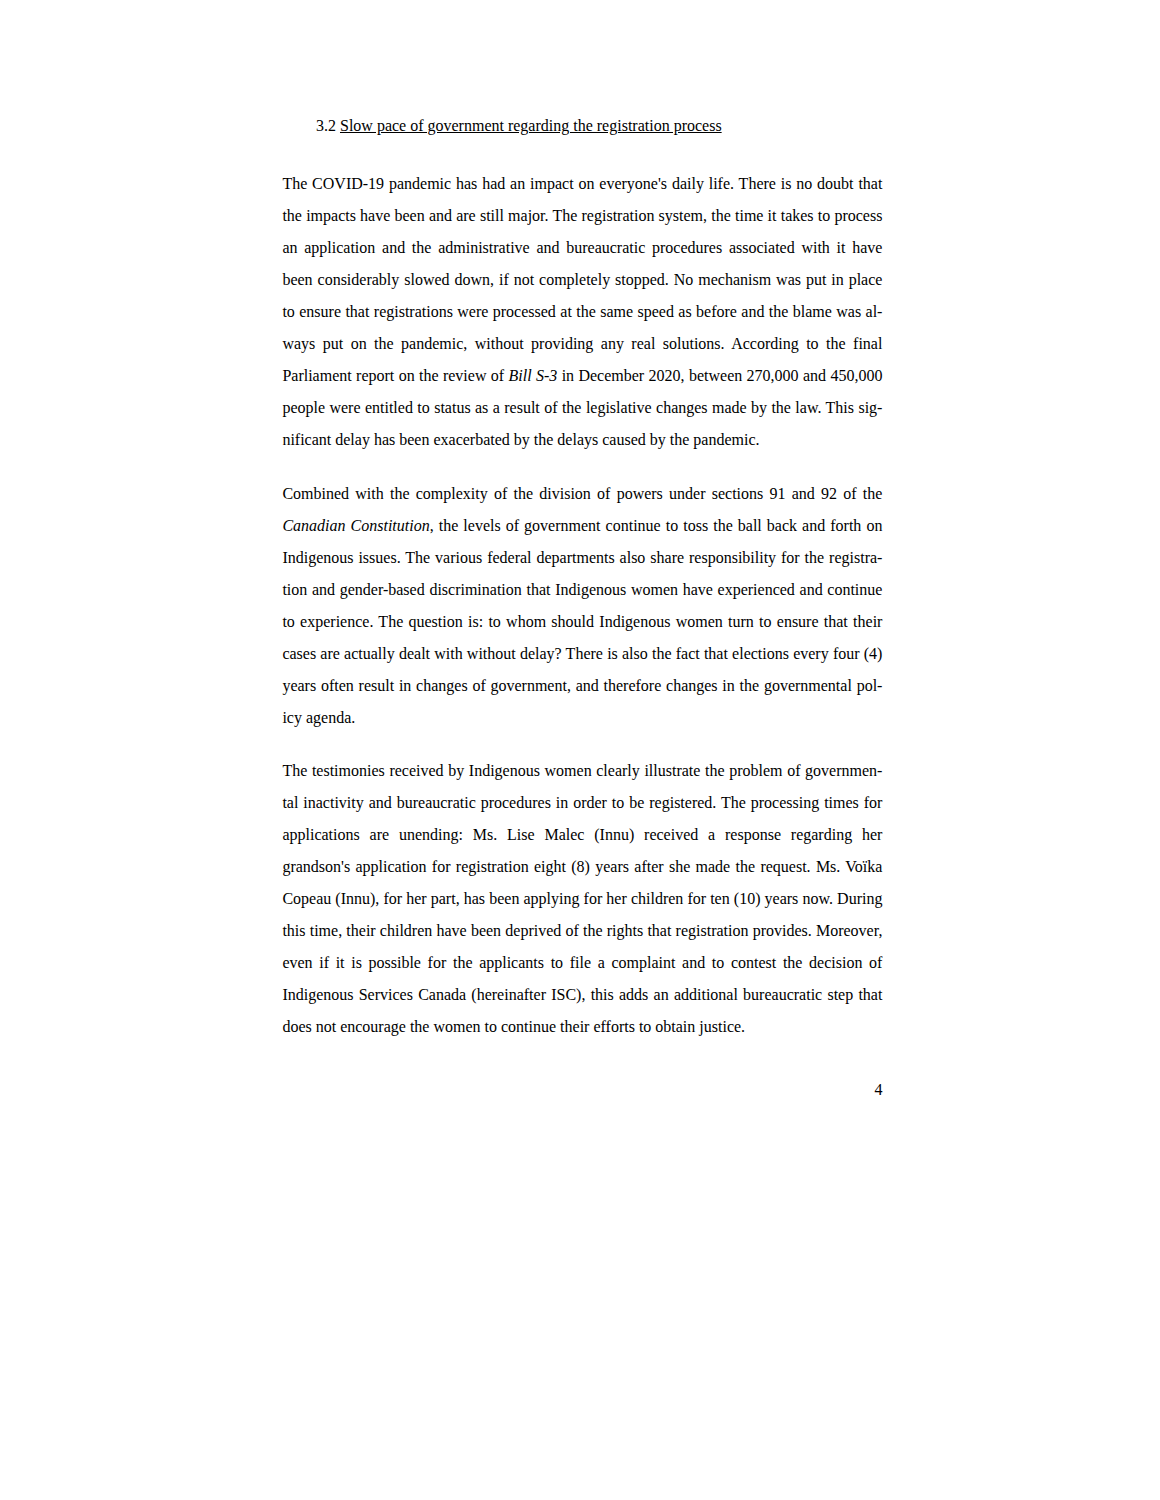3.2 Slow pace of government regarding the registration process
The COVID-19 pandemic has had an impact on everyone's daily life. There is no doubt that the impacts have been and are still major. The registration system, the time it takes to process an application and the administrative and bureaucratic procedures associated with it have been considerably slowed down, if not completely stopped. No mechanism was put in place to ensure that registrations were processed at the same speed as before and the blame was always put on the pandemic, without providing any real solutions. According to the final Parliament report on the review of Bill S-3 in December 2020, between 270,000 and 450,000 people were entitled to status as a result of the legislative changes made by the law. This significant delay has been exacerbated by the delays caused by the pandemic.
Combined with the complexity of the division of powers under sections 91 and 92 of the Canadian Constitution, the levels of government continue to toss the ball back and forth on Indigenous issues. The various federal departments also share responsibility for the registration and gender-based discrimination that Indigenous women have experienced and continue to experience. The question is: to whom should Indigenous women turn to ensure that their cases are actually dealt with without delay? There is also the fact that elections every four (4) years often result in changes of government, and therefore changes in the governmental policy agenda.
The testimonies received by Indigenous women clearly illustrate the problem of governmental inactivity and bureaucratic procedures in order to be registered. The processing times for applications are unending: Ms. Lise Malec (Innu) received a response regarding her grandson's application for registration eight (8) years after she made the request. Ms. Voïka Copeau (Innu), for her part, has been applying for her children for ten (10) years now. During this time, their children have been deprived of the rights that registration provides. Moreover, even if it is possible for the applicants to file a complaint and to contest the decision of Indigenous Services Canada (hereinafter ISC), this adds an additional bureaucratic step that does not encourage the women to continue their efforts to obtain justice.
4